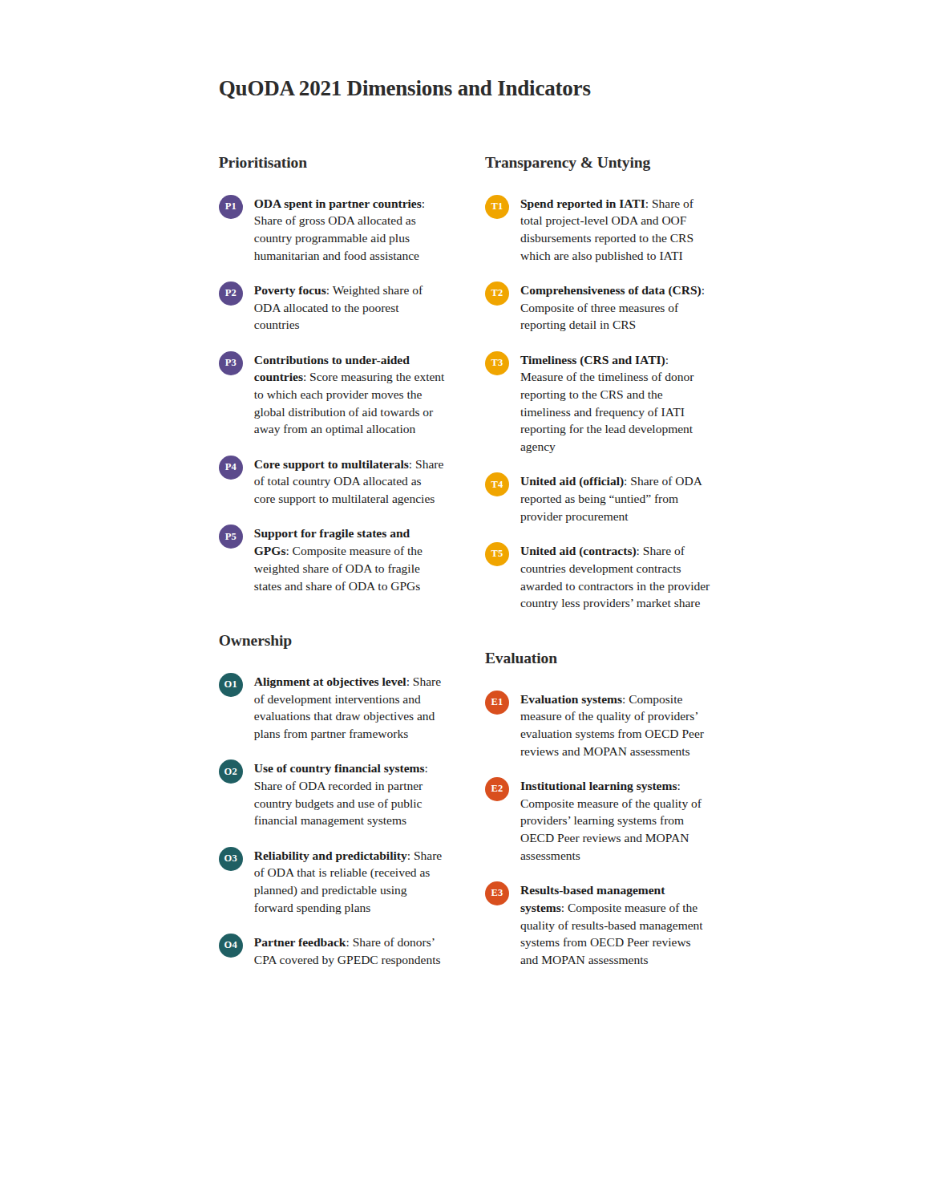QuODA 2021 Dimensions and Indicators
Prioritisation
P1 ODA spent in partner countries: Share of gross ODA allocated as country programmable aid plus humanitarian and food assistance
P2 Poverty focus: Weighted share of ODA allocated to the poorest countries
P3 Contributions to under-aided countries: Score measuring the extent to which each provider moves the global distribution of aid towards or away from an optimal allocation
P4 Core support to multilaterals: Share of total country ODA allocated as core support to multilateral agencies
P5 Support for fragile states and GPGs: Composite measure of the weighted share of ODA to fragile states and share of ODA to GPGs
Ownership
O1 Alignment at objectives level: Share of development interventions and evaluations that draw objectives and plans from partner frameworks
O2 Use of country financial systems: Share of ODA recorded in partner country budgets and use of public financial management systems
O3 Reliability and predictability: Share of ODA that is reliable (received as planned) and predictable using forward spending plans
O4 Partner feedback: Share of donors’ CPA covered by GPEDC respondents
Transparency & Untying
T1 Spend reported in IATI: Share of total project-level ODA and OOF disbursements reported to the CRS which are also published to IATI
T2 Comprehensiveness of data (CRS): Composite of three measures of reporting detail in CRS
T3 Timeliness (CRS and IATI): Measure of the timeliness of donor reporting to the CRS and the timeliness and frequency of IATI reporting for the lead development agency
T4 United aid (official): Share of ODA reported as being “untied” from provider procurement
T5 United aid (contracts): Share of countries development contracts awarded to contractors in the provider country less providers’ market share
Evaluation
E1 Evaluation systems: Composite measure of the quality of providers’ evaluation systems from OECD Peer reviews and MOPAN assessments
E2 Institutional learning systems: Composite measure of the quality of providers’ learning systems from OECD Peer reviews and MOPAN assessments
E3 Results-based management systems: Composite measure of the quality of results-based management systems from OECD Peer reviews and MOPAN assessments